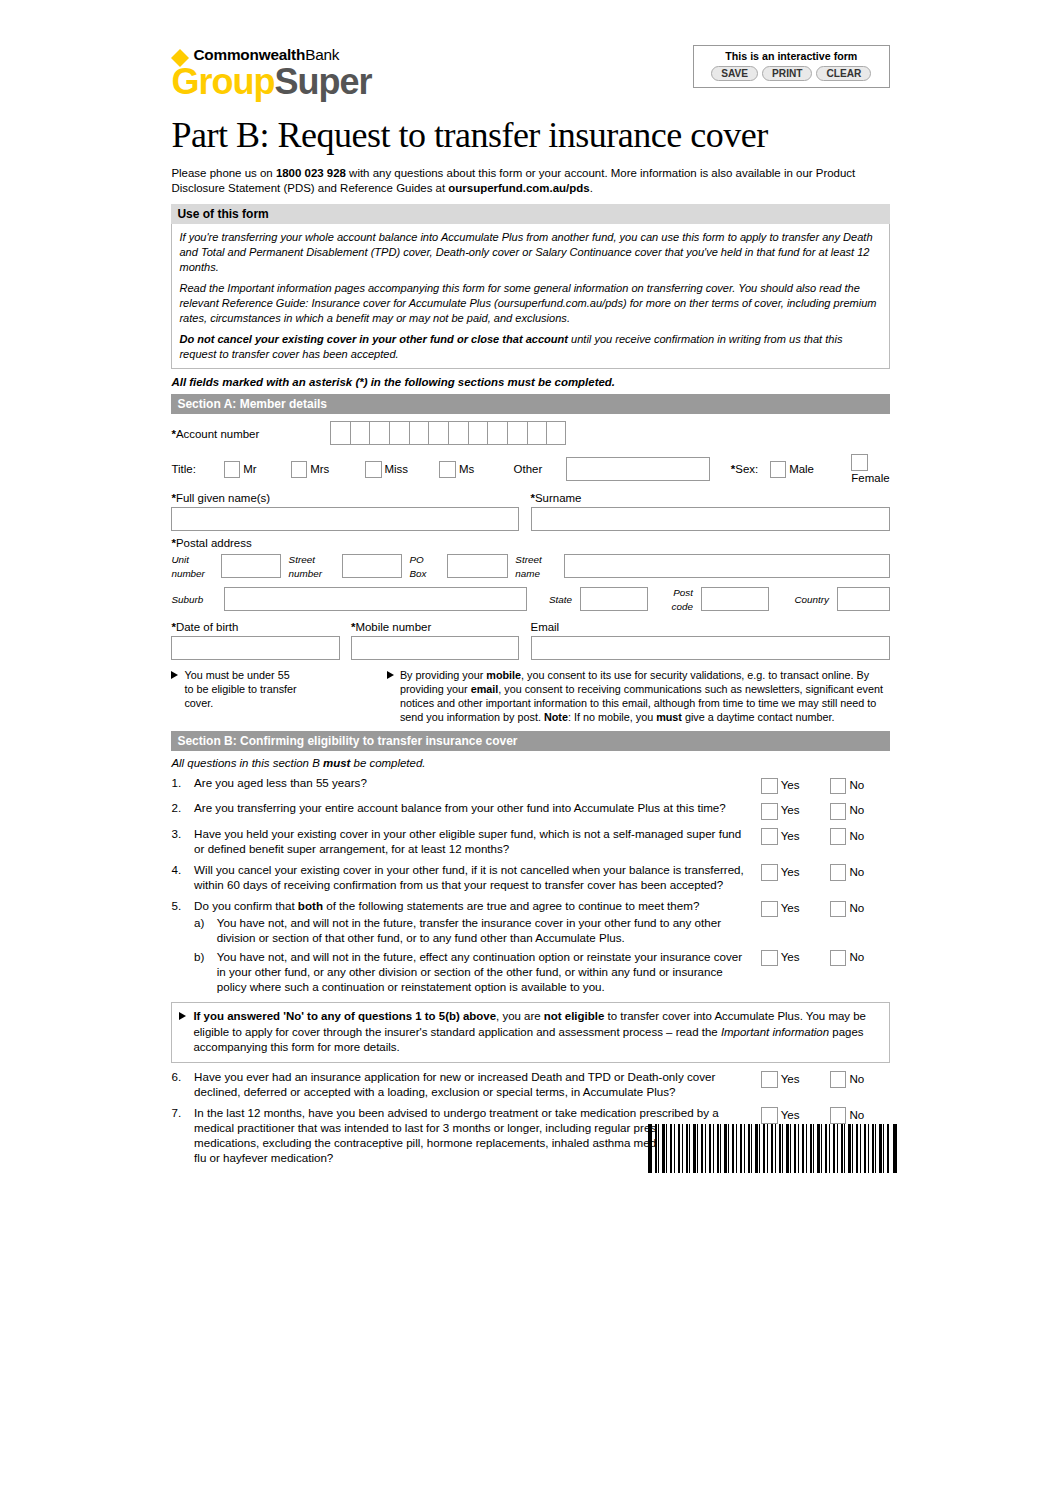CommonwealthBank
Group Super
This is an interactive form
SAVE
PRINT
CLEAR
Part B: Request to transfer insurance cover
Please phone us on 1800 023 928 with any questions about this form or your account. More information is also available in our Product Disclosure Statement (PDS) and Reference Guides at oursuperfund.com.au/pds.
Use of this form
If you're transferring your whole account balance into Accumulate Plus from another fund, you can use this form to apply to transfer any Death and Total and Permanent Disablement (TPD) cover, Death-only cover or Salary Continuance cover that you've held in that fund for at least 12 months.
Read the Important information pages accompanying this form for some general information on transferring cover. You should also read the relevant Reference Guide: Insurance cover for Accumulate Plus (oursuperfund.com.au/pds) for more on ther terms of cover, including premium rates, circumstances in which a benefit may or may not be paid, and exclusions.
Do not cancel your existing cover in your other fund or close that account until you receive confirmation in writing from us that this request to transfer cover has been accepted.
All fields marked with an asterisk (*) in the following sections must be completed.
Section A: Member details
| Account number | |
| Title: | Mr | Mrs | Miss | Ms | Other | | Sex: | Male | Female |
| Full given name(s) | Surname |
Postal address
| Unit number | | Street number | | PO Box | | Street name | |
| Suburb | | State | | Post code | | Country | |
| Date of birth | Mobile number | Email |
| You must be under 55 to be eligible to transfer cover. | By providing your mobile , you consent to its use for security validations, e.g. to transact online. By providing your email , you consent to receiving communications such as newsletters, significant event notices and other important information to this email, although from time to time we may still need to send you information by post. Note : If no mobile, you must give a daytime contact number. |
Section B: Confirming eligibility to transfer insurance cover
All questions in this section B must be completed.
1.
Are you aged less than 55 years?
Yes
No
2.
Are you transferring your entire account balance from your other fund into Accumulate Plus at this time?
Yes
No
3.
Have you held your existing cover in your other eligible super fund, which is not a self-managed super fund or defined benefit super arrangement, for at least 12 months?
Yes
No
4.
Will you cancel your existing cover in your other fund, if it is not cancelled when your balance is transferred, within 60 days of receiving confirmation from us that your request to transfer cover has been accepted?
Yes
No
5.
Do you confirm that both of the following statements are true and agree to continue to meet them?
a)
You have not, and will not in the future, transfer the insurance cover in your other fund to any other division or section of that other fund, or to any fund other than Accumulate Plus.
Yes
No
b)
You have not, and will not in the future, effect any continuation option or reinstate your insurance cover in your other fund, or any other division or section of the other fund, or within any fund or insurance policy where such a continuation or reinstatement option is available to you.
Yes
No
If you answered 'No' to any of questions 1 to 5(b) above, you are not eligible to transfer cover into Accumulate Plus. You may be eligible to apply for cover through the insurer's standard application and assessment process – read the Important information pages accompanying this form for more details.
6.
Have you ever had an insurance application for new or increased Death and TPD or Death-only cover declined, deferred or accepted with a loading, exclusion or special terms, in Accumulate Plus?
Yes
No
7.
In the last 12 months, have you been advised to undergo treatment or take medication prescribed by a medical practitioner that was intended to last for 3 months or longer, including regular prescribed medications, excluding the contraceptive pill, hormone replacements, inhaled asthma medication, or cold, flu or hayfever medication?
Yes
No